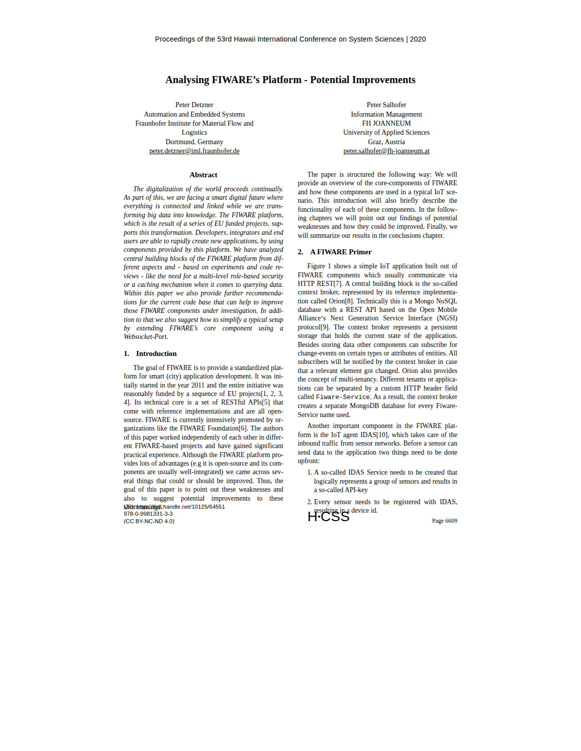Proceedings of the 53rd Hawaii International Conference on System Sciences | 2020
Analysing FIWARE’s Platform - Potential Improvements
Peter Detzner
Automation and Embedded Systems
Fraunhofer Institute for Material Flow and Logistics
Dortmund, Germany
peter.detzner@iml.fraunhofer.de
Peter Salhofer
Information Management
FH JOANNEUM
University of Applied Sciences
Graz, Austria
peter.salhofer@fh-joanneum.at
Abstract
The digitalization of the world proceeds continually. As part of this, we are facing a smart digital future where everything is connected and linked while we are transforming big data into knowledge. The FIWARE platform, which is the result of a series of EU funded projects, supports this transformation. Developers, integrators and end users are able to rapidly create new applications, by using components provided by this platform. We have analyzed central building blocks of the FIWARE platform from different aspects and - based on experiments and code reviews - like the need for a multi-level role-based security or a caching mechanism when it comes to querying data. Within this paper we also provide further recommendations for the current code base that can help to improve those FIWARE components under investigation. In addition to that we also suggest how to simplify a typical setup by extending FIWARE’s core component using a Websocket-Port.
1. Introduction
The goal of FIWARE is to provide a standardized platform for smart (city) application development. It was initially started in the year 2011 and the entire initiative was reasonably funded by a sequence of EU projects[1, 2, 3, 4]. Its technical core is a set of RESTful APIs[5] that come with reference implementations and are all open-source. FIWARE is currently intensively promoted by organizations like the FIWARE Foundation[6]. The authors of this paper worked independently of each other in different FIWARE-based projects and have gained significant practical experience. Although the FIWARE platform provides lots of advantages (e.g it is open-source and its components are usually well-integrated) we came across several things that could or should be improved. Thus, the goal of this paper is to point out these weaknesses and also to suggest potential improvements to these shortcomings.
The paper is structured the following way: We will provide an overview of the core-components of FIWARE and how these components are used in a typical IoT scenario. This introduction will also briefly describe the functionality of each of these components. In the following chapters we will point out our findings of potential weaknesses and how they could be improved. Finally, we will summarize our results in the conclusions chapter.
2. A FIWARE Primer
Figure 1 shows a simple IoT application built out of FIWARE components which usually communicate via HTTP REST[7]. A central building block is the so-called context broker, represented by its reference implementation called Orion[8]. Technically this is a Mongo NoSQL database with a REST API based on the Open Mobile Alliance‘s Next Generation Service Interface (NGSI) protocol[9]. The context broker represents a persistent storage that holds the current state of the application. Besides storing data other components can subscribe for change-events on certain types or attributes of entities. All subscribers will be notified by the context broker in case that a relevant element got changed. Orion also provides the concept of multi-tenancy. Different tenants or applications can be separated by a custom HTTP header field called Fiware-Service. As a result, the context broker creates a separate MongoDB database for every Fiware-Service name used.
Another important component in the FIWARE platform is the IoT agent IDAS[10], which takes care of the inbound traffic from sensor networks. Before a sensor can send data to the application two things need to be done upfront:
A so-called IDAS Service needs to be created that logically represents a group of sensors and results in a so-called API-key
Every sensor needs to be registered with IDAS, resulting in a device id.
URI: https://hdl.handle.net/10125/64551
978-0-9981331-3-3
(CC BY-NC-ND 4.0)
H•CSS
Page 6609